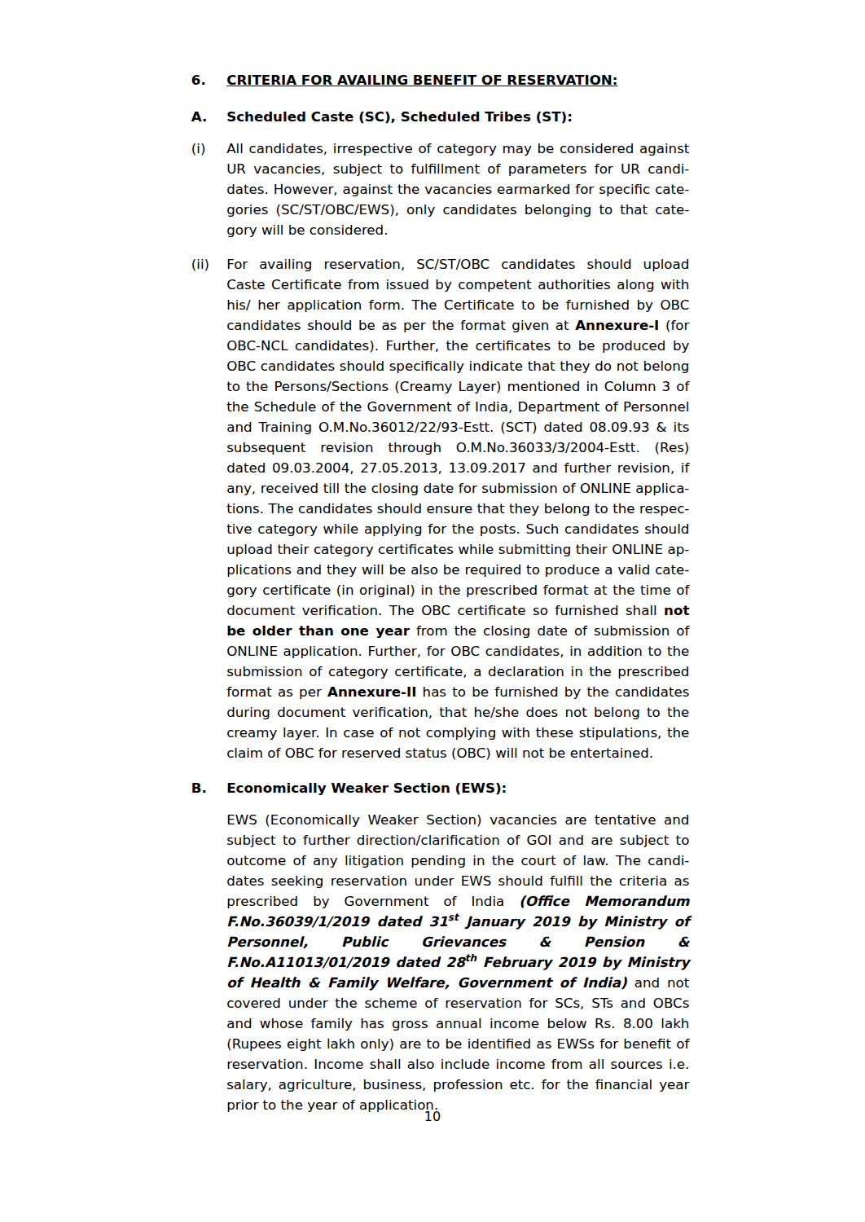6. CRITERIA FOR AVAILING BENEFIT OF RESERVATION:
A. Scheduled Caste (SC), Scheduled Tribes (ST):
(i) All candidates, irrespective of category may be considered against UR vacancies, subject to fulfillment of parameters for UR candidates. However, against the vacancies earmarked for specific categories (SC/ST/OBC/EWS), only candidates belonging to that category will be considered.
(ii) For availing reservation, SC/ST/OBC candidates should upload Caste Certificate from issued by competent authorities along with his/ her application form. The Certificate to be furnished by OBC candidates should be as per the format given at Annexure-I (for OBC-NCL candidates). Further, the certificates to be produced by OBC candidates should specifically indicate that they do not belong to the Persons/Sections (Creamy Layer) mentioned in Column 3 of the Schedule of the Government of India, Department of Personnel and Training O.M.No.36012/22/93-Estt. (SCT) dated 08.09.93 & its subsequent revision through O.M.No.36033/3/2004-Estt. (Res) dated 09.03.2004, 27.05.2013, 13.09.2017 and further revision, if any, received till the closing date for submission of ONLINE applications. The candidates should ensure that they belong to the respective category while applying for the posts. Such candidates should upload their category certificates while submitting their ONLINE applications and they will be also be required to produce a valid category certificate (in original) in the prescribed format at the time of document verification. The OBC certificate so furnished shall not be older than one year from the closing date of submission of ONLINE application. Further, for OBC candidates, in addition to the submission of category certificate, a declaration in the prescribed format as per Annexure-II has to be furnished by the candidates during document verification, that he/she does not belong to the creamy layer. In case of not complying with these stipulations, the claim of OBC for reserved status (OBC) will not be entertained.
B. Economically Weaker Section (EWS):
EWS (Economically Weaker Section) vacancies are tentative and subject to further direction/clarification of GOI and are subject to outcome of any litigation pending in the court of law. The candidates seeking reservation under EWS should fulfill the criteria as prescribed by Government of India (Office Memorandum F.No.36039/1/2019 dated 31st January 2019 by Ministry of Personnel, Public Grievances & Pension & F.No.A11013/01/2019 dated 28th February 2019 by Ministry of Health & Family Welfare, Government of India) and not covered under the scheme of reservation for SCs, STs and OBCs and whose family has gross annual income below Rs. 8.00 lakh (Rupees eight lakh only) are to be identified as EWSs for benefit of reservation. Income shall also include income from all sources i.e. salary, agriculture, business, profession etc. for the financial year prior to the year of application.
10